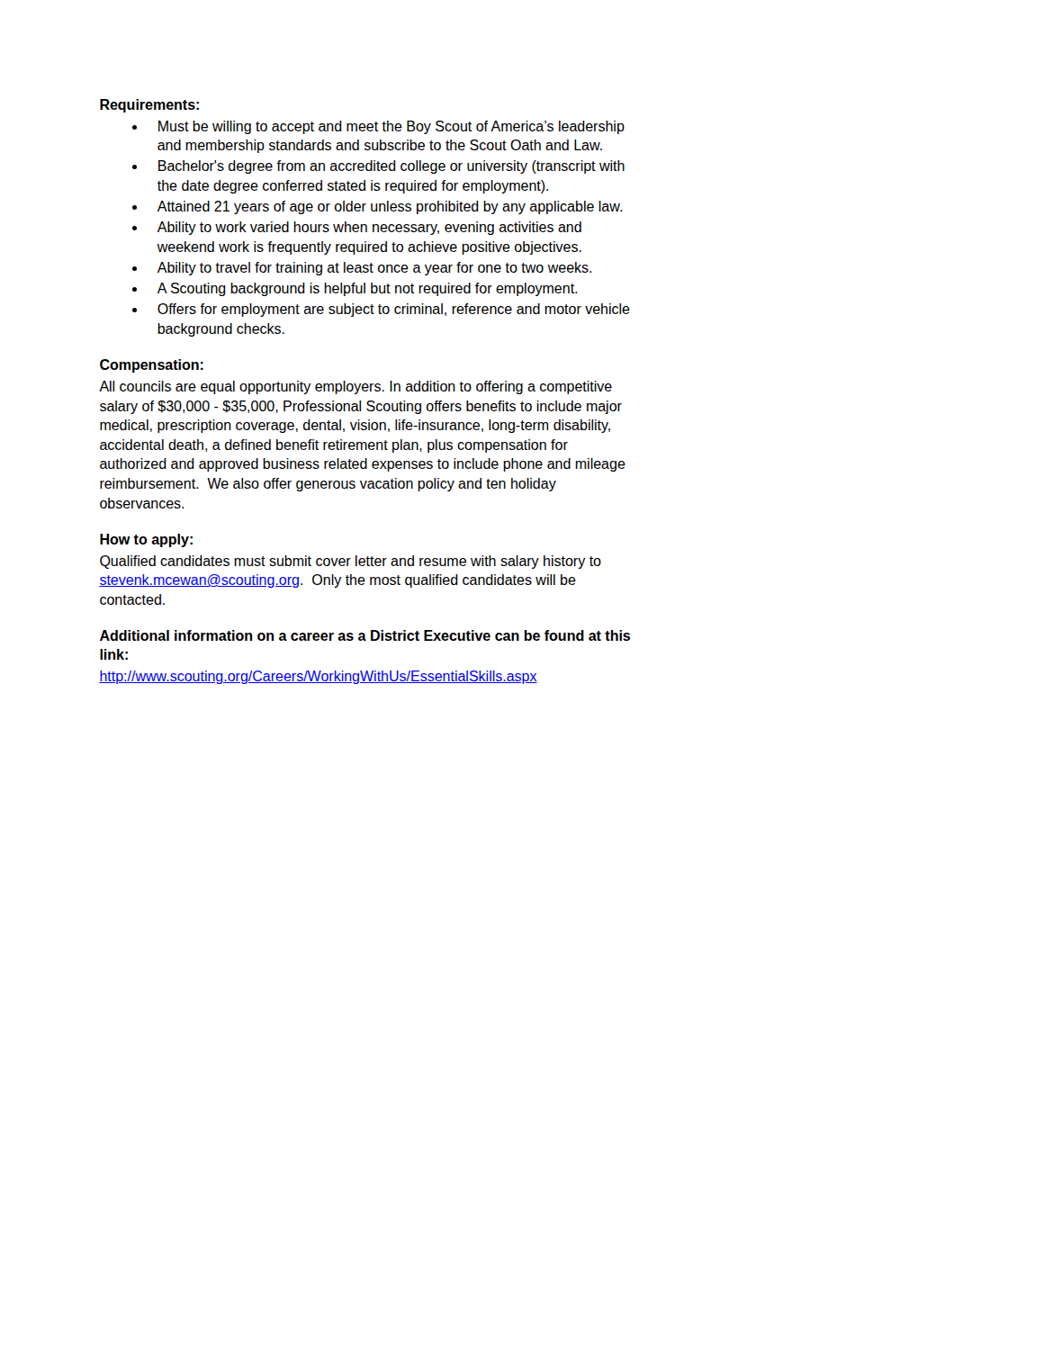Requirements:
Must be willing to accept and meet the Boy Scout of America’s leadership and membership standards and subscribe to the Scout Oath and Law.
Bachelor's degree from an accredited college or university (transcript with the date degree conferred stated is required for employment).
Attained 21 years of age or older unless prohibited by any applicable law.
Ability to work varied hours when necessary, evening activities and weekend work is frequently required to achieve positive objectives.
Ability to travel for training at least once a year for one to two weeks.
A Scouting background is helpful but not required for employment.
Offers for employment are subject to criminal, reference and motor vehicle background checks.
Compensation:
All councils are equal opportunity employers. In addition to offering a competitive salary of $30,000 - $35,000, Professional Scouting offers benefits to include major medical, prescription coverage, dental, vision, life-insurance, long-term disability, accidental death, a defined benefit retirement plan, plus compensation for authorized and approved business related expenses to include phone and mileage reimbursement. We also offer generous vacation policy and ten holiday observances.
How to apply:
Qualified candidates must submit cover letter and resume with salary history to stevenk.mcewan@scouting.org. Only the most qualified candidates will be contacted.
Additional information on a career as a District Executive can be found at this link:
http://www.scouting.org/Careers/WorkingWithUs/EssentialSkills.aspx